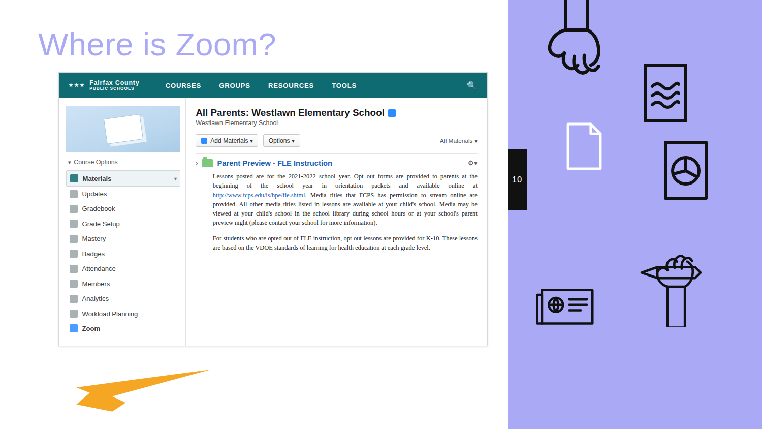Where is Zoom?
★★★ Fairfax CountyPUBLIC SCHOOLS
COURSES GROUPS RESOURCES TOOLS 🔍
Course Options
Materials▾
Updates
Gradebook
Grade Setup
Mastery
Badges
Attendance
Members
Analytics
Workload Planning
Zoom
All Parents: Westlawn Elementary School
Westlawn Elementary School
Add Materials ▾ Options ▾ All Materials ▾
› Parent Preview - FLE Instruction ⚙▾
Lessons posted are for the 2021-2022 school year. Opt out forms are provided to parents at the beginning of the school year in orientation packets and available online at http://www.fcps.edu/is/hpe/fle.shtml. Media titles that FCPS has permission to stream online are provided. All other media titles listed in lessons are available at your child's school. Media may be viewed at your child's school in the school library during school hours or at your school's parent preview night (please contact your school for more information).
For students who are opted out of FLE instruction, opt out lessons are provided for K-10. These lessons are based on the VDOE standards of learning for health education at each grade level.
10